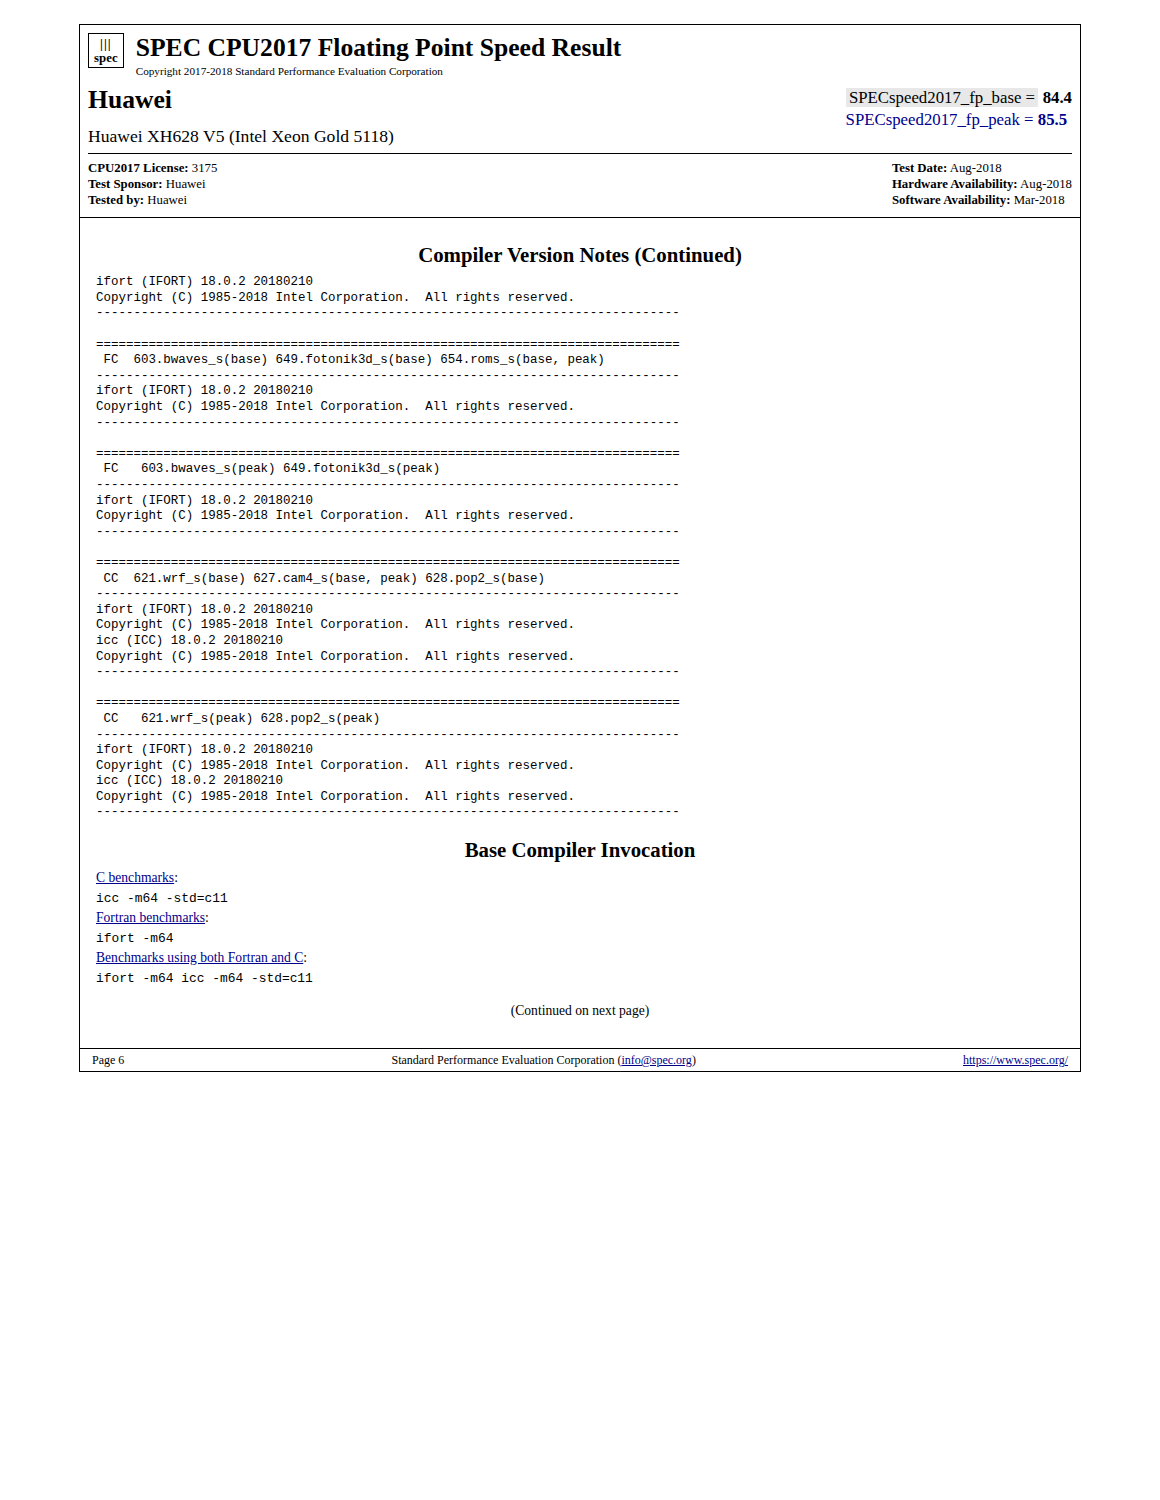|||
spec
SPEC CPU2017 Floating Point Speed Result
Copyright 2017-2018 Standard Performance Evaluation Corporation
Huawei
Huawei XH628 V5 (Intel Xeon Gold 5118)
SPECspeed2017_fp_base = 84.4
SPECspeed2017_fp_peak = 85.5
CPU2017 License: 3175
Test Sponsor: Huawei
Tested by: Huawei
Test Date: Aug-2018
Hardware Availability: Aug-2018
Software Availability: Mar-2018
Compiler Version Notes (Continued)
ifort (IFORT) 18.0.2 20180210
Copyright (C) 1985-2018 Intel Corporation.  All rights reserved.
------------------------------------------------------------------------------

==============================================================================
 FC  603.bwaves_s(base) 649.fotonik3d_s(base) 654.roms_s(base, peak)
------------------------------------------------------------------------------
ifort (IFORT) 18.0.2 20180210
Copyright (C) 1985-2018 Intel Corporation.  All rights reserved.
------------------------------------------------------------------------------

==============================================================================
 FC   603.bwaves_s(peak) 649.fotonik3d_s(peak)
------------------------------------------------------------------------------
ifort (IFORT) 18.0.2 20180210
Copyright (C) 1985-2018 Intel Corporation.  All rights reserved.
------------------------------------------------------------------------------

==============================================================================
 CC  621.wrf_s(base) 627.cam4_s(base, peak) 628.pop2_s(base)
------------------------------------------------------------------------------
ifort (IFORT) 18.0.2 20180210
Copyright (C) 1985-2018 Intel Corporation.  All rights reserved.
icc (ICC) 18.0.2 20180210
Copyright (C) 1985-2018 Intel Corporation.  All rights reserved.
------------------------------------------------------------------------------

==============================================================================
 CC   621.wrf_s(peak) 628.pop2_s(peak)
------------------------------------------------------------------------------
ifort (IFORT) 18.0.2 20180210
Copyright (C) 1985-2018 Intel Corporation.  All rights reserved.
icc (ICC) 18.0.2 20180210
Copyright (C) 1985-2018 Intel Corporation.  All rights reserved.
------------------------------------------------------------------------------
Base Compiler Invocation
C benchmarks:
icc -m64 -std=c11
Fortran benchmarks:
ifort -m64
Benchmarks using both Fortran and C:
ifort -m64 icc -m64 -std=c11
(Continued on next page)
Page 6
Standard Performance Evaluation Corporation (info@spec.org)
https://www.spec.org/